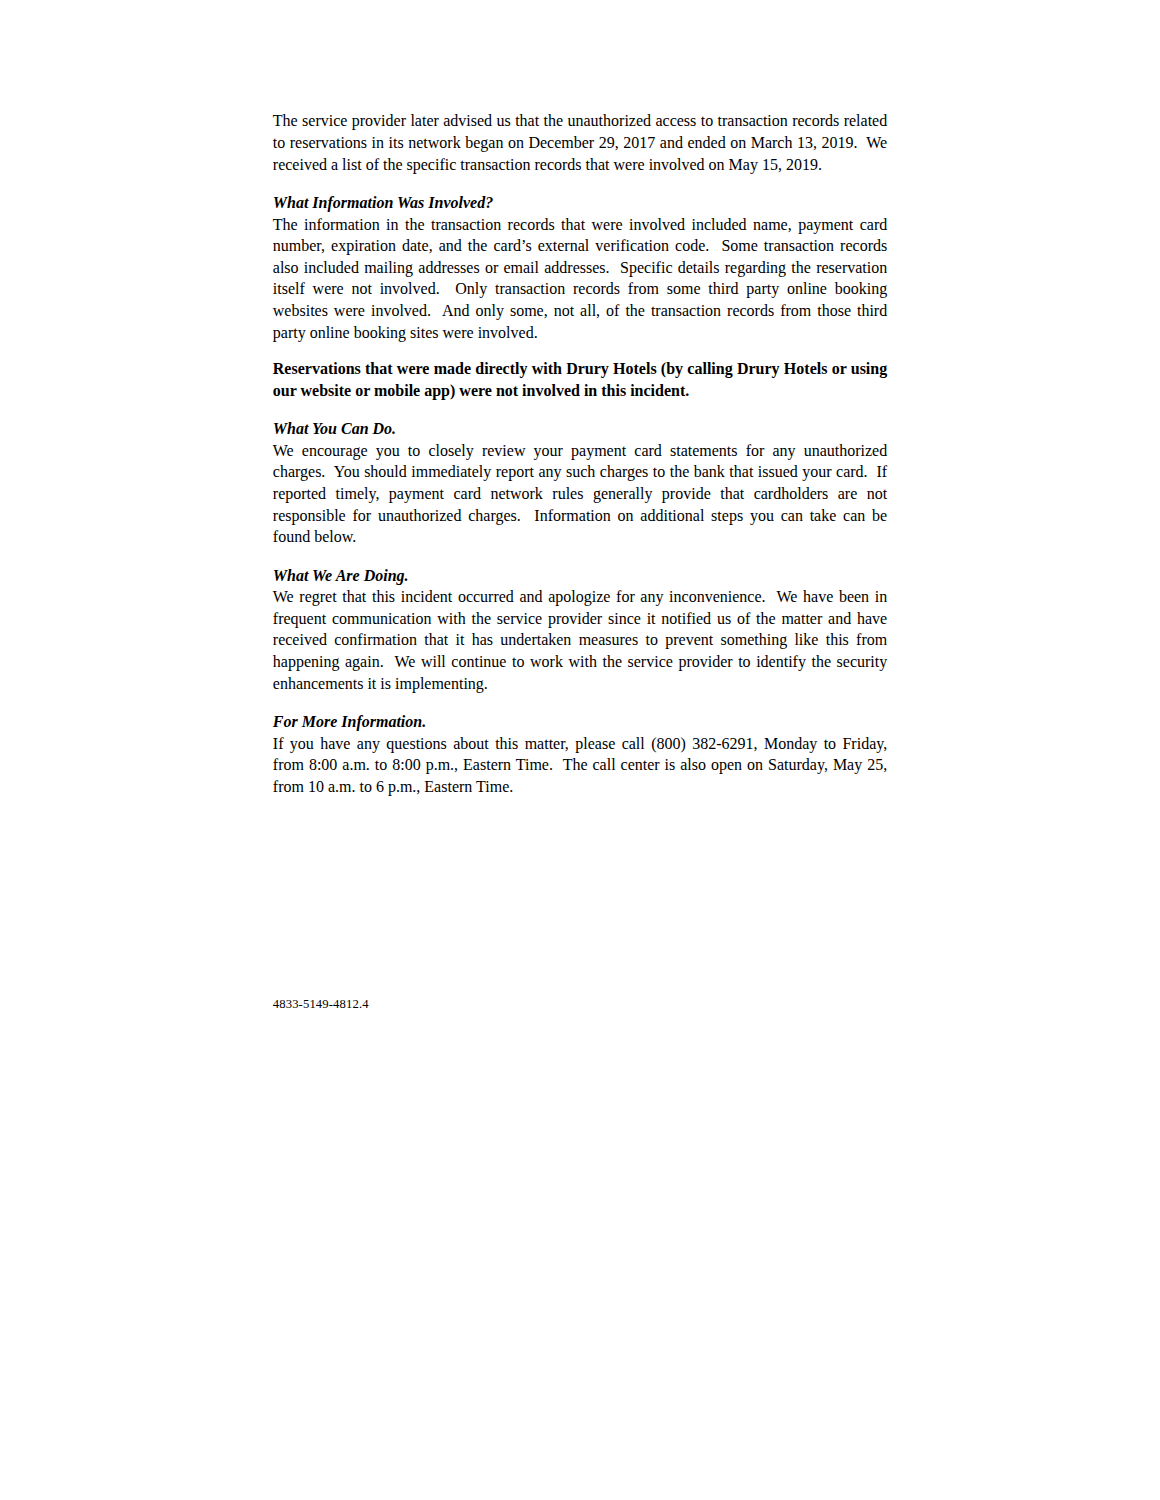The service provider later advised us that the unauthorized access to transaction records related to reservations in its network began on December 29, 2017 and ended on March 13, 2019. We received a list of the specific transaction records that were involved on May 15, 2019.
What Information Was Involved?
The information in the transaction records that were involved included name, payment card number, expiration date, and the card’s external verification code. Some transaction records also included mailing addresses or email addresses. Specific details regarding the reservation itself were not involved. Only transaction records from some third party online booking websites were involved. And only some, not all, of the transaction records from those third party online booking sites were involved.
Reservations that were made directly with Drury Hotels (by calling Drury Hotels or using our website or mobile app) were not involved in this incident.
What You Can Do.
We encourage you to closely review your payment card statements for any unauthorized charges. You should immediately report any such charges to the bank that issued your card. If reported timely, payment card network rules generally provide that cardholders are not responsible for unauthorized charges. Information on additional steps you can take can be found below.
What We Are Doing.
We regret that this incident occurred and apologize for any inconvenience. We have been in frequent communication with the service provider since it notified us of the matter and have received confirmation that it has undertaken measures to prevent something like this from happening again. We will continue to work with the service provider to identify the security enhancements it is implementing.
For More Information.
If you have any questions about this matter, please call (800) 382-6291, Monday to Friday, from 8:00 a.m. to 8:00 p.m., Eastern Time. The call center is also open on Saturday, May 25, from 10 a.m. to 6 p.m., Eastern Time.
4833-5149-4812.4